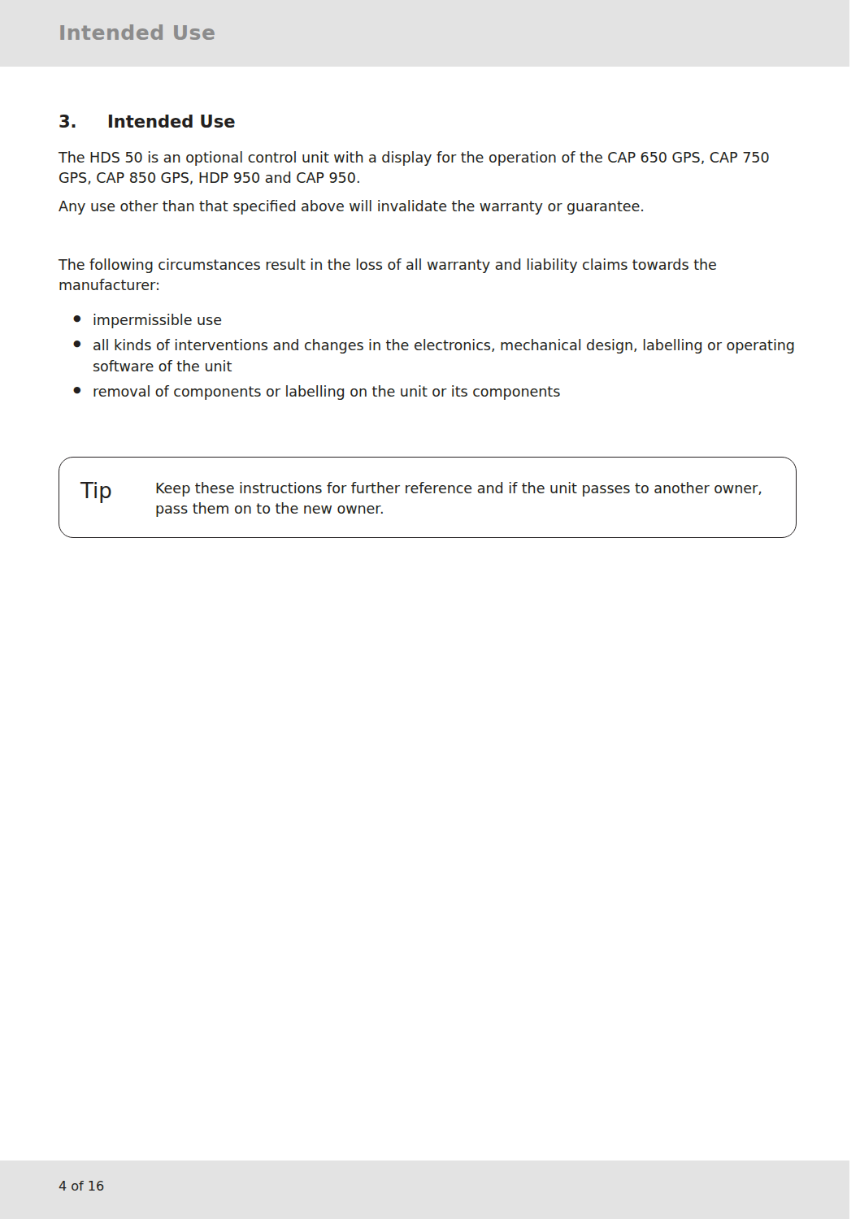Intended Use
3. Intended Use
The HDS 50 is an optional control unit with a display for the operation of the CAP 650 GPS, CAP 750 GPS, CAP 850 GPS, HDP 950 and CAP 950.
Any use other than that specified above will invalidate the warranty or guarantee.
The following circumstances result in the loss of all warranty and liability claims towards the manufacturer:
impermissible use
all kinds of interventions and changes in the electronics, mechanical design, labelling or operating software of the unit
removal of components or labelling on the unit or its components
Tip
Keep these instructions for further reference and if the unit passes to another owner, pass them on to the new owner.
4 of 16